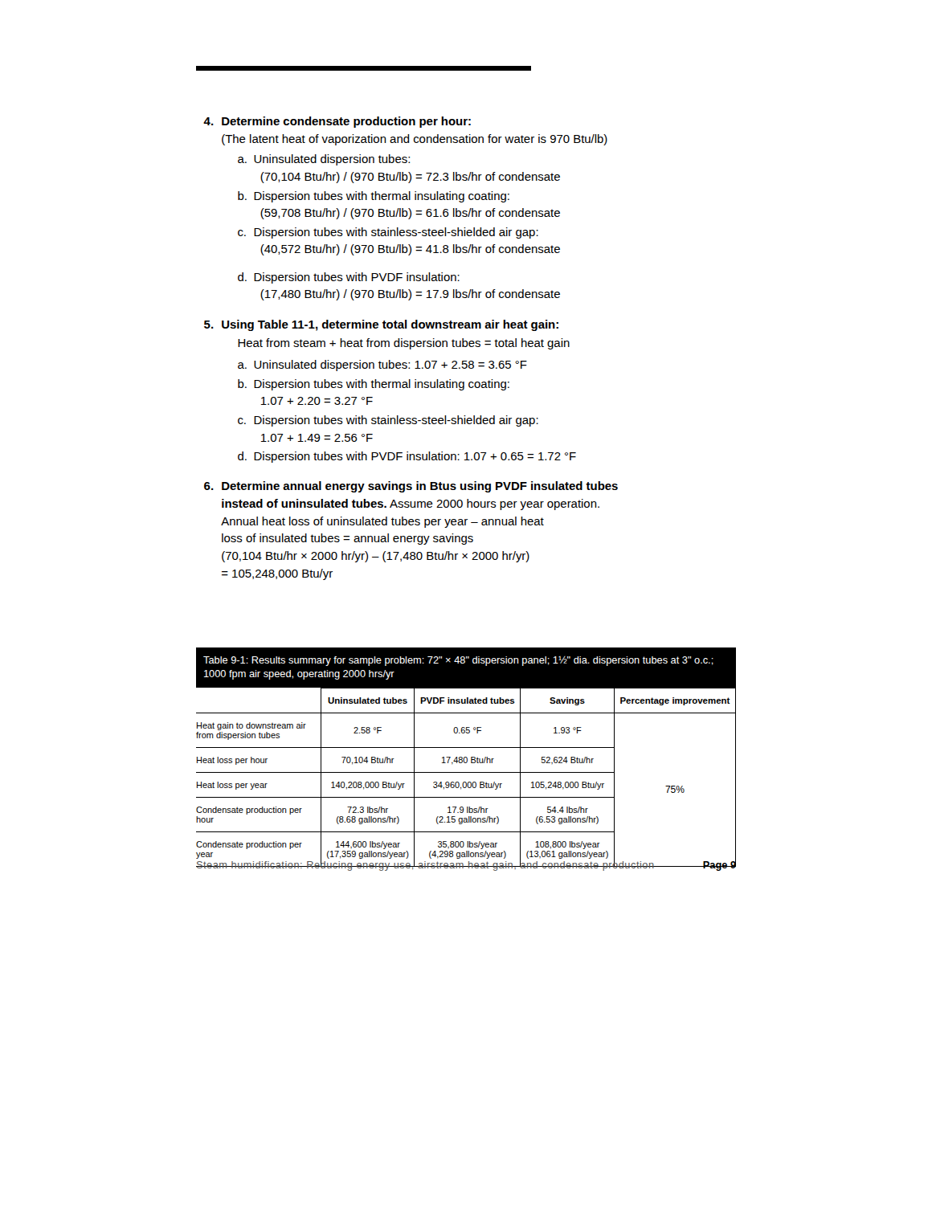Determine condensate production per hour:
(The latent heat of vaporization and condensation for water is 970 Btu/lb)
Uninsulated dispersion tubes: (70,104 Btu/hr) / (970 Btu/lb) = 72.3 lbs/hr of condensate
Dispersion tubes with thermal insulating coating: (59,708 Btu/hr) / (970 Btu/lb) = 61.6 lbs/hr of condensate
Dispersion tubes with stainless-steel-shielded air gap: (40,572 Btu/hr) / (970 Btu/lb) = 41.8 lbs/hr of condensate
Dispersion tubes with PVDF insulation: (17,480 Btu/hr) / (970 Btu/lb) = 17.9 lbs/hr of condensate
Using Table 11-1, determine total downstream air heat gain:
Heat from steam + heat from dispersion tubes = total heat gain
Uninsulated dispersion tubes: 1.07 + 2.58 = 3.65 °F
Dispersion tubes with thermal insulating coating: 1.07 + 2.20 = 3.27 °F
Dispersion tubes with stainless-steel-shielded air gap: 1.07 + 1.49 = 2.56 °F
Dispersion tubes with PVDF insulation: 1.07 + 0.65 = 1.72 °F
Determine annual energy savings in Btus using PVDF insulated tubes instead of uninsulated tubes. Assume 2000 hours per year operation.
Annual heat loss of uninsulated tubes per year – annual heat
loss of insulated tubes = annual energy savings
(70,104 Btu/hr × 2000 hr/yr) – (17,480 Btu/hr × 2000 hr/yr)
= 105,248,000 Btu/yr
Table 9-1: Results summary for sample problem: 72" × 48" dispersion panel; 1½" dia. dispersion tubes at 3" o.c.; 1000 fpm air speed, operating 2000 hrs/yr
| | Uninsulated tubes | PVDF insulated tubes | Savings | Percentage improvement |
| --- | --- | --- | --- | --- |
| Heat gain to downstream air from dispersion tubes | 2.58 °F | 0.65 °F | 1.93 °F | 75% |
| Heat loss per hour | 70,104 Btu/hr | 17,480 Btu/hr | 52,624 Btu/hr |
| Heat loss per year | 140,208,000 Btu/yr | 34,960,000 Btu/yr | 105,248,000 Btu/yr |
| Condensate production per hour | 72.3 lbs/hr (8.68 gallons/hr) | 17.9 lbs/hr (2.15 gallons/hr) | 54.4 lbs/hr (6.53 gallons/hr) |
| Condensate production per year | 144,600 lbs/year (17,359 gallons/year) | 35,800 lbs/year (4,298 gallons/year) | 108,800 lbs/year (13,061 gallons/year) |
Page 9 Steam humidification: Reducing energy use, airstream heat gain, and condensate production